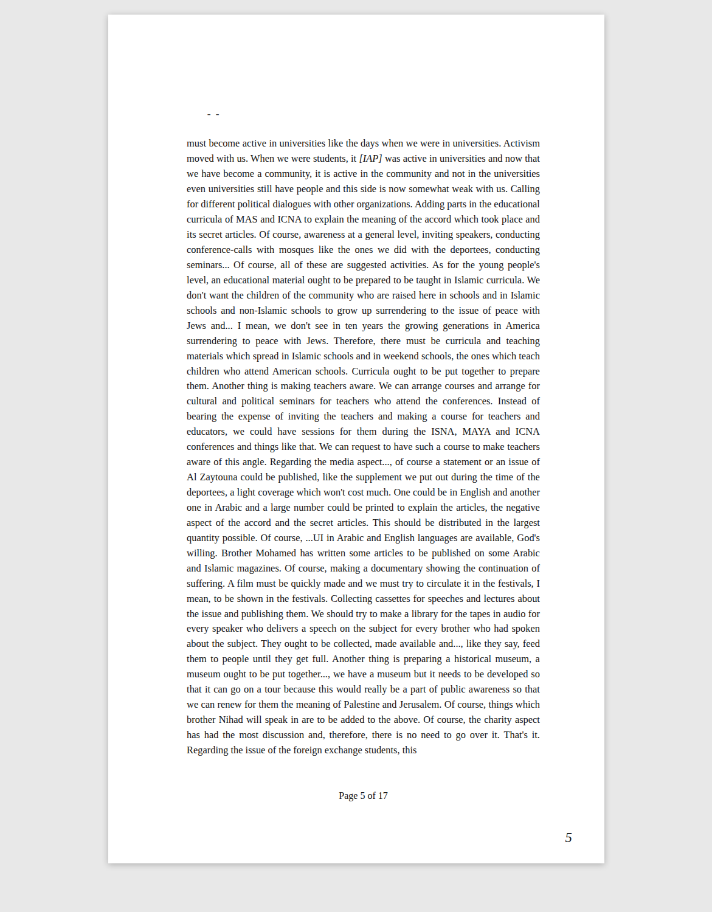- -
must become active in universities like the days when we were in universities. Activism moved with us. When we were students, it [IAP] was active in universities and now that we have become a community, it is active in the community and not in the universities even universities still have people and this side is now somewhat weak with us. Calling for different political dialogues with other organizations. Adding parts in the educational curricula of MAS and ICNA to explain the meaning of the accord which took place and its secret articles. Of course, awareness at a general level, inviting speakers, conducting conference-calls with mosques like the ones we did with the deportees, conducting seminars... Of course, all of these are suggested activities. As for the young people's level, an educational material ought to be prepared to be taught in Islamic curricula. We don't want the children of the community who are raised here in schools and in Islamic schools and non-Islamic schools to grow up surrendering to the issue of peace with Jews and... I mean, we don't see in ten years the growing generations in America surrendering to peace with Jews. Therefore, there must be curricula and teaching materials which spread in Islamic schools and in weekend schools, the ones which teach children who attend American schools. Curricula ought to be put together to prepare them. Another thing is making teachers aware. We can arrange courses and arrange for cultural and political seminars for teachers who attend the conferences. Instead of bearing the expense of inviting the teachers and making a course for teachers and educators, we could have sessions for them during the ISNA, MAYA and ICNA conferences and things like that. We can request to have such a course to make teachers aware of this angle. Regarding the media aspect..., of course a statement or an issue of Al Zaytouna could be published, like the supplement we put out during the time of the deportees, a light coverage which won't cost much. One could be in English and another one in Arabic and a large number could be printed to explain the articles, the negative aspect of the accord and the secret articles. This should be distributed in the largest quantity possible. Of course, ...UI in Arabic and English languages are available, God's willing. Brother Mohamed has written some articles to be published on some Arabic and Islamic magazines. Of course, making a documentary showing the continuation of suffering. A film must be quickly made and we must try to circulate it in the festivals, I mean, to be shown in the festivals. Collecting cassettes for speeches and lectures about the issue and publishing them. We should try to make a library for the tapes in audio for every speaker who delivers a speech on the subject for every brother who had spoken about the subject. They ought to be collected, made available and..., like they say, feed them to people until they get full. Another thing is preparing a historical museum, a museum ought to be put together..., we have a museum but it needs to be developed so that it can go on a tour because this would really be a part of public awareness so that we can renew for them the meaning of Palestine and Jerusalem. Of course, things which brother Nihad will speak in are to be added to the above. Of course, the charity aspect has had the most discussion and, therefore, there is no need to go over it. That's it. Regarding the issue of the foreign exchange students, this
Page 5 of 17
5